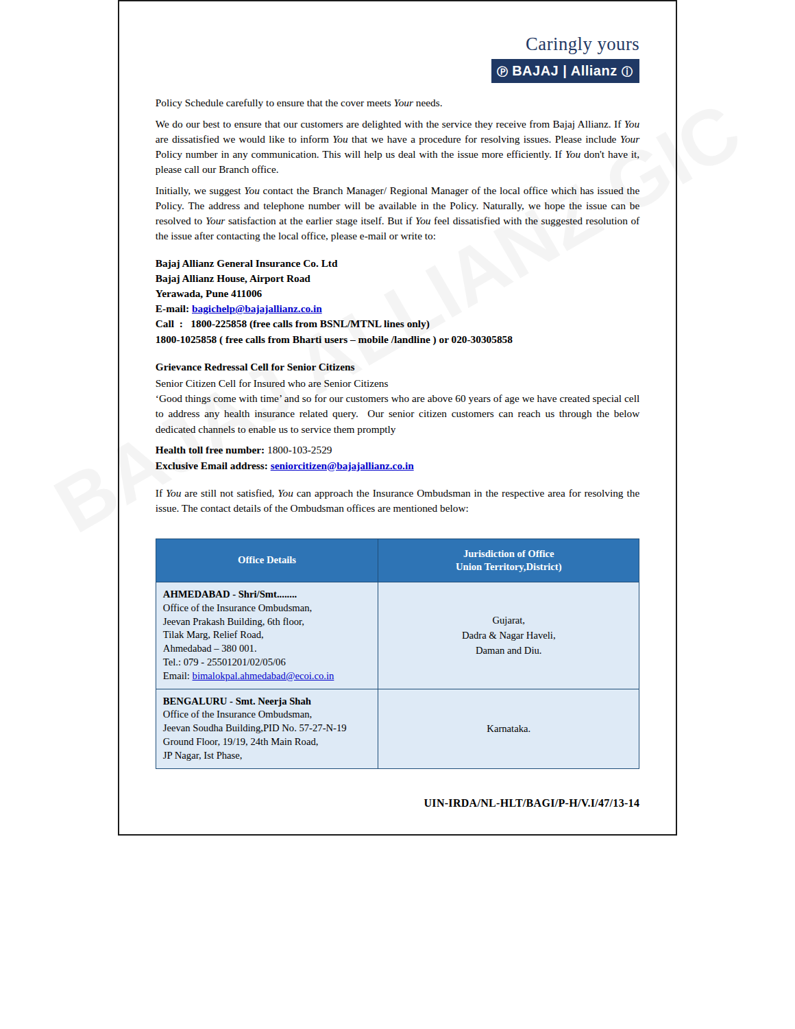BAJAJ ALLIANZ GIC
Caringly yours
Ⓟ BAJAJ | Allianz ⓘ
Policy Schedule carefully to ensure that the cover meets Your needs.
We do our best to ensure that our customers are delighted with the service they receive from Bajaj Allianz. If You are dissatisfied we would like to inform You that we have a procedure for resolving issues. Please include Your Policy number in any communication. This will help us deal with the issue more efficiently. If You don't have it, please call our Branch office.
Initially, we suggest You contact the Branch Manager/ Regional Manager of the local office which has issued the Policy. The address and telephone number will be available in the Policy. Naturally, we hope the issue can be resolved to Your satisfaction at the earlier stage itself. But if You feel dissatisfied with the suggested resolution of the issue after contacting the local office, please e-mail or write to:
Bajaj Allianz General Insurance Co. Ltd
Bajaj Allianz House, Airport Road
Yerawada, Pune 411006
E-mail: bagichelp@bajajallianz.co.in
Call : 1800-225858 (free calls from BSNL/MTNL lines only)
1800-1025858 ( free calls from Bharti users – mobile /landline ) or 020-30305858
Grievance Redressal Cell for Senior Citizens
Senior Citizen Cell for Insured who are Senior Citizens
‘Good things come with time’ and so for our customers who are above 60 years of age we have created special cell to address any health insurance related query. Our senior citizen customers can reach us through the below dedicated channels to enable us to service them promptly
Health toll free number: 1800-103-2529
Exclusive Email address: seniorcitizen@bajajallianz.co.in
If You are still not satisfied, You can approach the Insurance Ombudsman in the respective area for resolving the issue. The contact details of the Ombudsman offices are mentioned below:
| Office Details | Jurisdiction of Office Union Territory,District) |
| --- | --- |
| AHMEDABAD - Shri/Smt........ Office of the Insurance Ombudsman, Jeevan Prakash Building, 6th floor, Tilak Marg, Relief Road, Ahmedabad – 380 001. Tel.: 079 - 25501201/02/05/06 Email: bimalokpal.ahmedabad@ecoi.co.in | Gujarat, Dadra & Nagar Haveli, Daman and Diu. |
| BENGALURU - Smt. Neerja Shah Office of the Insurance Ombudsman, Jeevan Soudha Building,PID No. 57-27-N-19 Ground Floor, 19/19, 24th Main Road, JP Nagar, Ist Phase, | Karnataka. |
UIN-IRDA/NL-HLT/BAGI/P-H/V.I/47/13-14